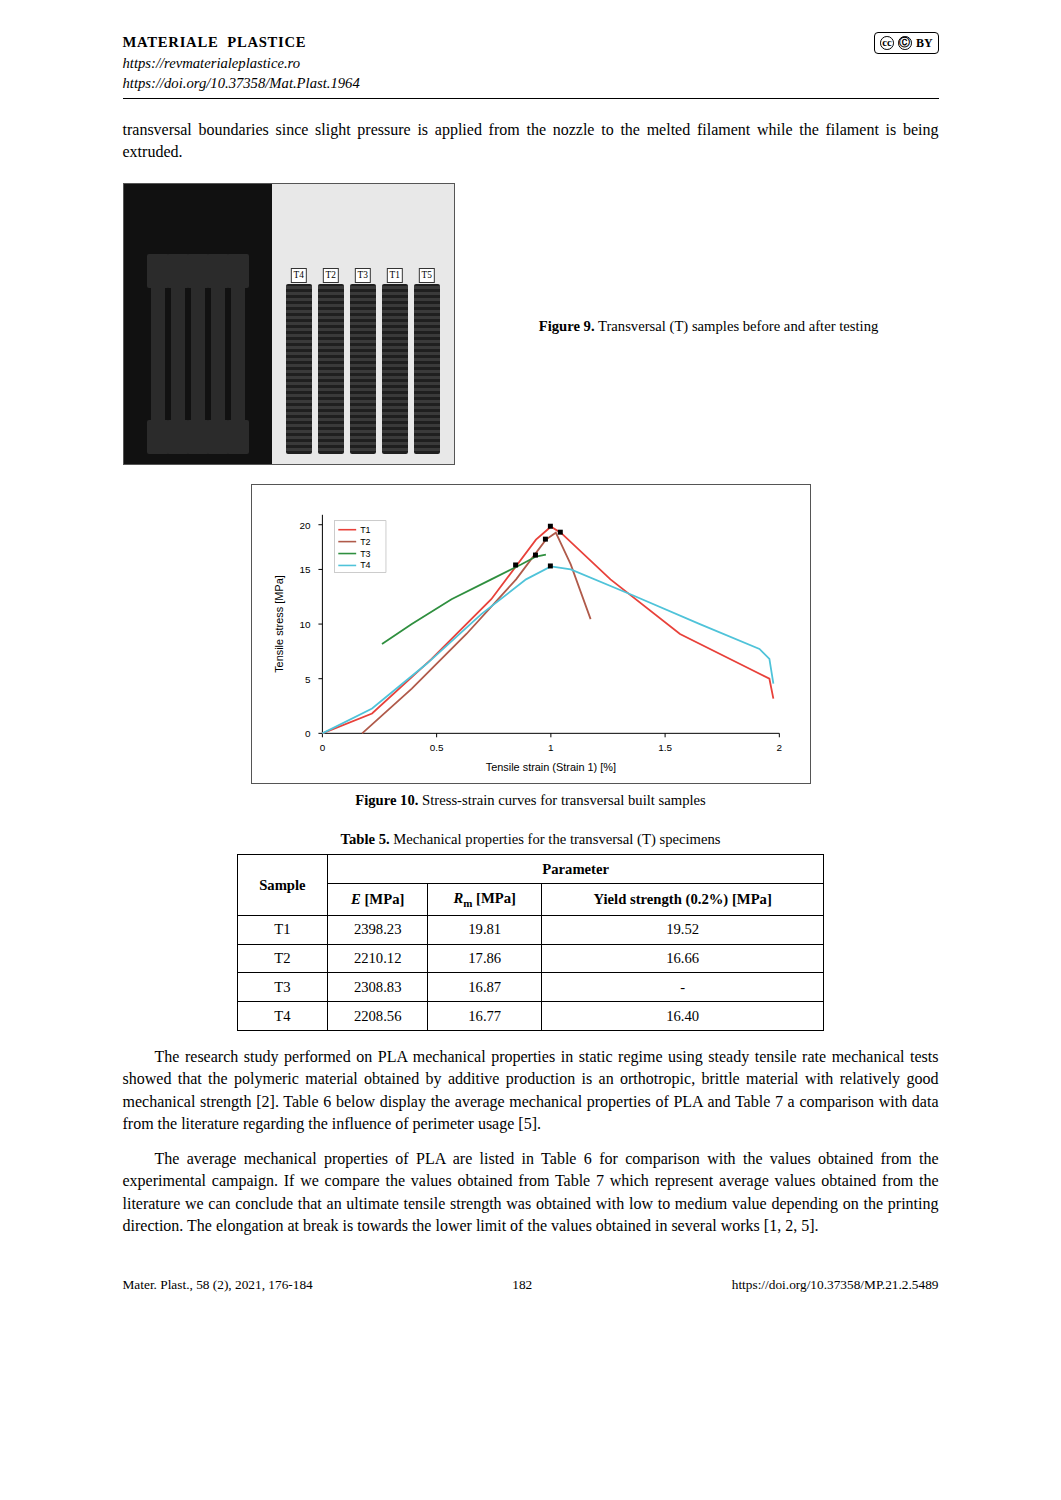MATERIALE PLASTICE
https://revmaterialeplastice.ro
https://doi.org/10.37358/Mat.Plast.1964
cc Ⓒ BY
transversal boundaries since slight pressure is applied from the nozzle to the melted filament while the filament is being extruded.
T4
T2
T3
T1
T5
Figure 9. Transversal (T) samples before and after testing
0 5 10 15 20 0 0.5 1 1.5 2 Tensile strain (Strain 1) [%] Tensile stress [MPa] T1 T2 T3 T4
Figure 10. Stress-strain curves for transversal built samples
Table 5. Mechanical properties for the transversal (T) specimens
| Sample | Parameter |
| --- | --- |
| E [MPa] | R m [MPa] | Yield strength (0.2%) [MPa] |
| T1 | 2398.23 | 19.81 | 19.52 |
| T2 | 2210.12 | 17.86 | 16.66 |
| T3 | 2308.83 | 16.87 | - |
| T4 | 2208.56 | 16.77 | 16.40 |
The research study performed on PLA mechanical properties in static regime using steady tensile rate mechanical tests showed that the polymeric material obtained by additive production is an orthotropic, brittle material with relatively good mechanical strength [2]. Table 6 below display the average mechanical properties of PLA and Table 7 a comparison with data from the literature regarding the influence of perimeter usage [5].
The average mechanical properties of PLA are listed in Table 6 for comparison with the values obtained from the experimental campaign. If we compare the values obtained from Table 7 which represent average values obtained from the literature we can conclude that an ultimate tensile strength was obtained with low to medium value depending on the printing direction. The elongation at break is towards the lower limit of the values obtained in several works [1, 2, 5].
Mater. Plast., 58 (2), 2021, 176-184
182
https://doi.org/10.37358/MP.21.2.5489